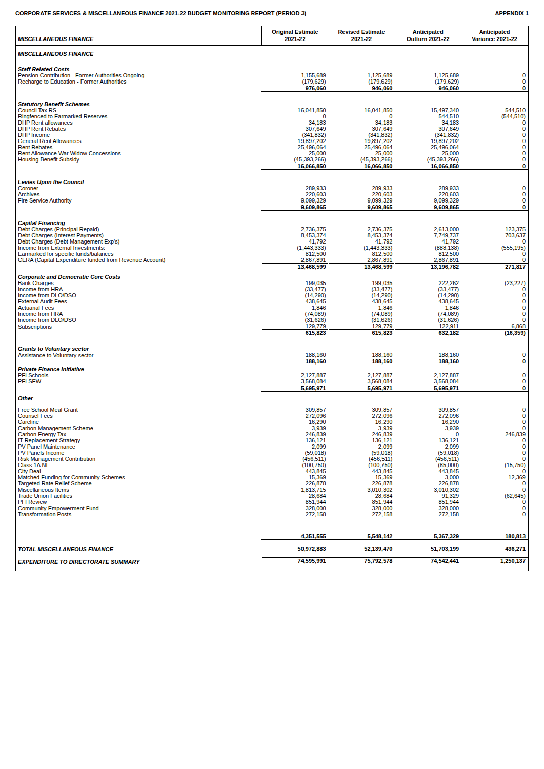CORPORATE SERVICES & MISCELLANEOUS FINANCE 2021-22 BUDGET MONITORING REPORT (PERIOD 3)
APPENDIX 1
| MISCELLANEOUS FINANCE | Original Estimate 2021-22 | Revised Estimate 2021-22 | Anticipated Outturn 2021-22 | Anticipated Variance 2021-22 |
| --- | --- | --- | --- | --- |
| MISCELLANEOUS FINANCE | | | | |
| Staff Related Costs | | | | |
| Pension Contribution - Former Authorities Ongoing | 1,155,689 | 1,125,689 | 1,125,689 | 0 |
| Recharge to Education - Former Authorities | (179,629) | (179,629) | (179,629) | 0 |
| | 976,060 | 946,060 | 946,060 | 0 |
| Statutory Benefit Schemes | | | | |
| Council Tax RS | 16,041,850 | 16,041,850 | 15,497,340 | 544,510 |
| Ringfenced to Earmarked Reserves | 0 | 0 | 544,510 | (544,510) |
| DHP Rent allowances | 34,183 | 34,183 | 34,183 | 0 |
| DHP Rent Rebates | 307,649 | 307,649 | 307,649 | 0 |
| DHP Income | (341,832) | (341,832) | (341,832) | 0 |
| General Rent Allowances | 19,897,202 | 19,897,202 | 19,897,202 | 0 |
| Rent Rebates | 25,496,064 | 25,496,064 | 25,496,064 | 0 |
| Rent Allowance War Widow Concessions | 25,000 | 25,000 | 25,000 | 0 |
| Housing Benefit Subsidy | (45,393,266) | (45,393,266) | (45,393,266) | 0 |
| | 16,066,850 | 16,066,850 | 16,066,850 | 0 |
| Levies Upon the Council | | | | |
| Coroner | 289,933 | 289,933 | 289,933 | 0 |
| Archives | 220,603 | 220,603 | 220,603 | 0 |
| Fire Service Authority | 9,099,329 | 9,099,329 | 9,099,329 | 0 |
| | 9,609,865 | 9,609,865 | 9,609,865 | 0 |
| Capital Financing | | | | |
| Debt Charges (Principal Repaid) | 2,736,375 | 2,736,375 | 2,613,000 | 123,375 |
| Debt Charges (Interest Payments) | 8,453,374 | 8,453,374 | 7,749,737 | 703,637 |
| Debt Charges (Debt Management Exp's) | 41,792 | 41,792 | 41,792 | 0 |
| Income from External Investments: | (1,443,333) | (1,443,333) | (888,138) | (555,195) |
| Earmarked for specific funds/balances | 812,500 | 812,500 | 812,500 | 0 |
| CERA (Capital Expenditure funded from Revenue Account) | 2,867,891 | 2,867,891 | 2,867,891 | 0 |
| | 13,468,599 | 13,468,599 | 13,196,782 | 271,817 |
| Corporate and Democratic Core Costs | | | | |
| Bank Charges | 199,035 | 199,035 | 222,262 | (23,227) |
| Income from HRA | (33,477) | (33,477) | (33,477) | 0 |
| Income from DLO/DSO | (14,290) | (14,290) | (14,290) | 0 |
| External Audit Fees | 438,645 | 438,645 | 438,645 | 0 |
| Actuarial Fees | 1,846 | 1,846 | 1,846 | 0 |
| Income from HRA | (74,089) | (74,089) | (74,089) | 0 |
| Income from DLO/DSO | (31,626) | (31,626) | (31,626) | 0 |
| Subscriptions | 129,779 | 129,779 | 122,911 | 6,868 |
| | 615,823 | 615,823 | 632,182 | (16,359) |
| Grants to Voluntary sector | | | | |
| Assistance to Voluntary sector | 188,160 | 188,160 | 188,160 | 0 |
| | 188,160 | 188,160 | 188,160 | 0 |
| Private Finance Initiative | | | | |
| PFI Schools | 2,127,887 | 2,127,887 | 2,127,887 | 0 |
| PFI SEW | 3,568,084 | 3,568,084 | 3,568,084 | 0 |
| | 5,695,971 | 5,695,971 | 5,695,971 | 0 |
| Other | | | | |
| Free School Meal Grant | 309,857 | 309,857 | 309,857 | 0 |
| Counsel Fees | 272,096 | 272,096 | 272,096 | 0 |
| Careline | 16,290 | 16,290 | 16,290 | 0 |
| Carbon Management Scheme | 3,939 | 3,939 | 3,939 | 0 |
| Carbon Energy Tax | 246,839 | 246,839 | 0 | 246,839 |
| IT Replacement Strategy | 136,121 | 136,121 | 136,121 | 0 |
| PV Panel Maintenance | 2,099 | 2,099 | 2,099 | 0 |
| PV Panels Income | (59,018) | (59,018) | (59,018) | 0 |
| Risk Management Contribution | (456,511) | (456,511) | (456,511) | 0 |
| Class 1A NI | (100,750) | (100,750) | (85,000) | (15,750) |
| City Deal | 443,845 | 443,845 | 443,845 | 0 |
| Matched Funding for Community Schemes | 15,369 | 15,369 | 3,000 | 12,369 |
| Targeted Rate Relief Scheme | 226,878 | 226,878 | 226,878 | 0 |
| Miscellaneous Items | 1,813,715 | 3,010,302 | 3,010,302 | 0 |
| Trade Union Facilities | 28,684 | 28,684 | 91,329 | (62,645) |
| PFI Review | 851,944 | 851,944 | 851,944 | 0 |
| Community Empowerment Fund | 328,000 | 328,000 | 328,000 | 0 |
| Transformation Posts | 272,158 | 272,158 | 272,158 | 0 |
| | 4,351,555 | 5,548,142 | 5,367,329 | 180,813 |
| TOTAL MISCELLANEOUS FINANCE | 50,972,883 | 52,139,470 | 51,703,199 | 436,271 |
| EXPENDITURE TO DIRECTORATE SUMMARY | 74,595,991 | 75,792,578 | 74,542,441 | 1,250,137 |